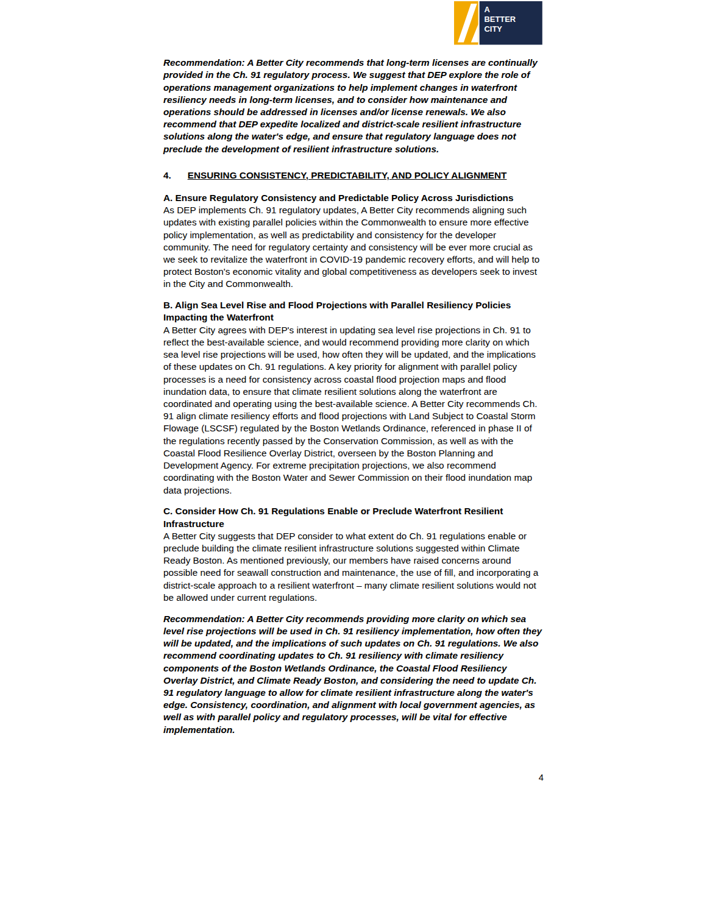A Better City A BETTER CITY
Recommendation: A Better City recommends that long-term licenses are continually provided in the Ch. 91 regulatory process. We suggest that DEP explore the role of operations management organizations to help implement changes in waterfront resiliency needs in long-term licenses, and to consider how maintenance and operations should be addressed in licenses and/or license renewals. We also recommend that DEP expedite localized and district-scale resilient infrastructure solutions along the water's edge, and ensure that regulatory language does not preclude the development of resilient infrastructure solutions.
4. ENSURING CONSISTENCY, PREDICTABILITY, AND POLICY ALIGNMENT
A. Ensure Regulatory Consistency and Predictable Policy Across Jurisdictions
As DEP implements Ch. 91 regulatory updates, A Better City recommends aligning such updates with existing parallel policies within the Commonwealth to ensure more effective policy implementation, as well as predictability and consistency for the developer community. The need for regulatory certainty and consistency will be ever more crucial as we seek to revitalize the waterfront in COVID-19 pandemic recovery efforts, and will help to protect Boston's economic vitality and global competitiveness as developers seek to invest in the City and Commonwealth.
B. Align Sea Level Rise and Flood Projections with Parallel Resiliency Policies Impacting the Waterfront
A Better City agrees with DEP's interest in updating sea level rise projections in Ch. 91 to reflect the best-available science, and would recommend providing more clarity on which sea level rise projections will be used, how often they will be updated, and the implications of these updates on Ch. 91 regulations. A key priority for alignment with parallel policy processes is a need for consistency across coastal flood projection maps and flood inundation data, to ensure that climate resilient solutions along the waterfront are coordinated and operating using the best-available science. A Better City recommends Ch. 91 align climate resiliency efforts and flood projections with Land Subject to Coastal Storm Flowage (LSCSF) regulated by the Boston Wetlands Ordinance, referenced in phase II of the regulations recently passed by the Conservation Commission, as well as with the Coastal Flood Resilience Overlay District, overseen by the Boston Planning and Development Agency. For extreme precipitation projections, we also recommend coordinating with the Boston Water and Sewer Commission on their flood inundation map data projections.
C. Consider How Ch. 91 Regulations Enable or Preclude Waterfront Resilient Infrastructure
A Better City suggests that DEP consider to what extent do Ch. 91 regulations enable or preclude building the climate resilient infrastructure solutions suggested within Climate Ready Boston. As mentioned previously, our members have raised concerns around possible need for seawall construction and maintenance, the use of fill, and incorporating a district-scale approach to a resilient waterfront – many climate resilient solutions would not be allowed under current regulations.
Recommendation: A Better City recommends providing more clarity on which sea level rise projections will be used in Ch. 91 resiliency implementation, how often they will be updated, and the implications of such updates on Ch. 91 regulations. We also recommend coordinating updates to Ch. 91 resiliency with climate resiliency components of the Boston Wetlands Ordinance, the Coastal Flood Resiliency Overlay District, and Climate Ready Boston, and considering the need to update Ch. 91 regulatory language to allow for climate resilient infrastructure along the water's edge. Consistency, coordination, and alignment with local government agencies, as well as with parallel policy and regulatory processes, will be vital for effective implementation.
4